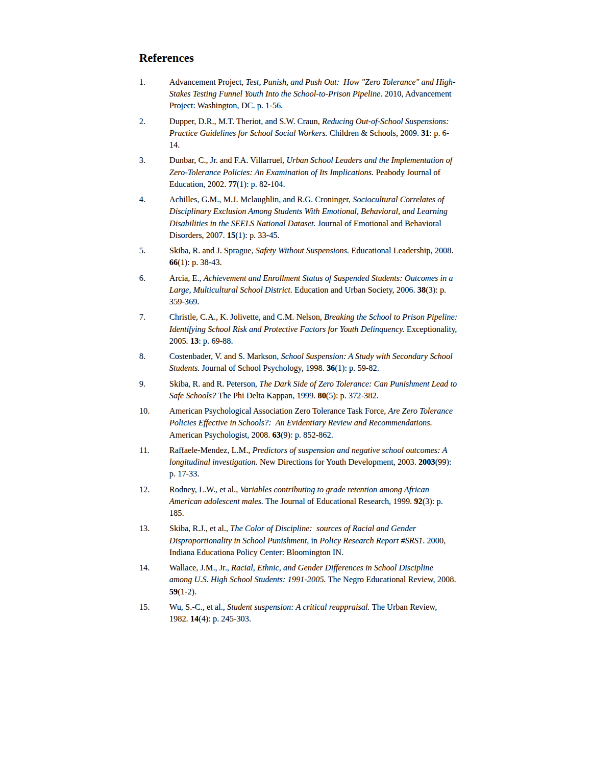References
1. Advancement Project, Test, Punish, and Push Out: How "Zero Tolerance" and High-Stakes Testing Funnel Youth Into the School-to-Prison Pipeline. 2010, Advancement Project: Washington, DC. p. 1-56.
2. Dupper, D.R., M.T. Theriot, and S.W. Craun, Reducing Out-of-School Suspensions: Practice Guidelines for School Social Workers. Children & Schools, 2009. 31: p. 6-14.
3. Dunbar, C., Jr. and F.A. Villarruel, Urban School Leaders and the Implementation of Zero-Tolerance Policies: An Examination of Its Implications. Peabody Journal of Education, 2002. 77(1): p. 82-104.
4. Achilles, G.M., M.J. Mclaughlin, and R.G. Croninger, Sociocultural Correlates of Disciplinary Exclusion Among Students With Emotional, Behavioral, and Learning Disabilities in the SEELS National Dataset. Journal of Emotional and Behavioral Disorders, 2007. 15(1): p. 33-45.
5. Skiba, R. and J. Sprague, Safety Without Suspensions. Educational Leadership, 2008. 66(1): p. 38-43.
6. Arcia, E., Achievement and Enrollment Status of Suspended Students: Outcomes in a Large, Multicultural School District. Education and Urban Society, 2006. 38(3): p. 359-369.
7. Christle, C.A., K. Jolivette, and C.M. Nelson, Breaking the School to Prison Pipeline: Identifying School Risk and Protective Factors for Youth Delinquency. Exceptionality, 2005. 13: p. 69-88.
8. Costenbader, V. and S. Markson, School Suspension: A Study with Secondary School Students. Journal of School Psychology, 1998. 36(1): p. 59-82.
9. Skiba, R. and R. Peterson, The Dark Side of Zero Tolerance: Can Punishment Lead to Safe Schools? The Phi Delta Kappan, 1999. 80(5): p. 372-382.
10. American Psychological Association Zero Tolerance Task Force, Are Zero Tolerance Policies Effective in Schools?: An Evidentiary Review and Recommendations. American Psychologist, 2008. 63(9): p. 852-862.
11. Raffaele-Mendez, L.M., Predictors of suspension and negative school outcomes: A longitudinal investigation. New Directions for Youth Development, 2003. 2003(99): p. 17-33.
12. Rodney, L.W., et al., Variables contributing to grade retention among African American adolescent males. The Journal of Educational Research, 1999. 92(3): p. 185.
13. Skiba, R.J., et al., The Color of Discipline: sources of Racial and Gender Disproportionality in School Punishment, in Policy Research Report #SRS1. 2000, Indiana Educationa Policy Center: Bloomington IN.
14. Wallace, J.M., Jr., Racial, Ethnic, and Gender Differences in School Discipline among U.S. High School Students: 1991-2005. The Negro Educational Review, 2008. 59(1-2).
15. Wu, S.-C., et al., Student suspension: A critical reappraisal. The Urban Review, 1982. 14(4): p. 245-303.